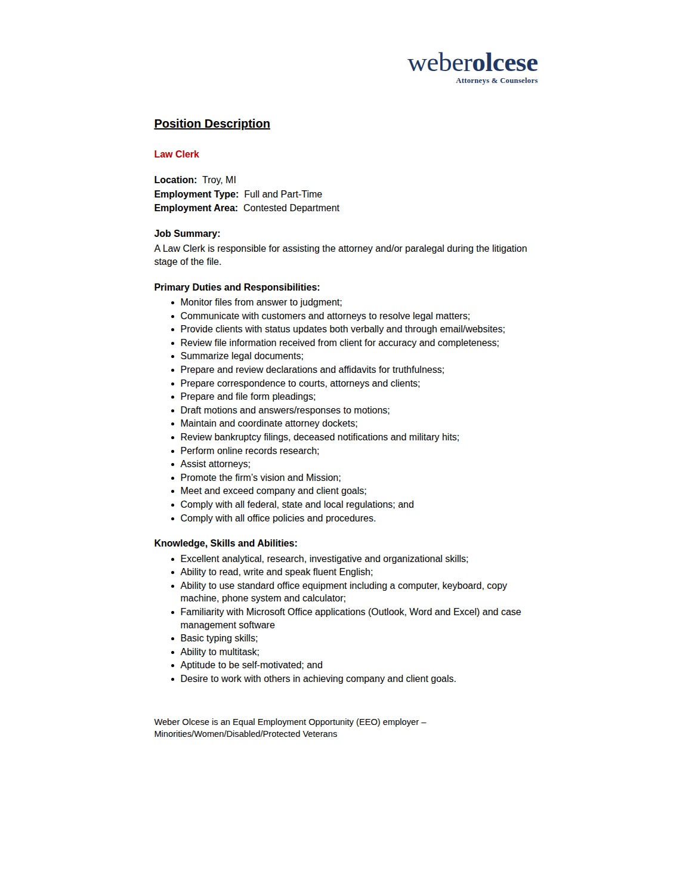weberolcese
Attorneys & Counselors
Position Description
Law Clerk
Location: Troy, MI
Employment Type: Full and Part-Time
Employment Area: Contested Department
Job Summary:
A Law Clerk is responsible for assisting the attorney and/or paralegal during the litigation stage of the file.
Primary Duties and Responsibilities:
Monitor files from answer to judgment;
Communicate with customers and attorneys to resolve legal matters;
Provide clients with status updates both verbally and through email/websites;
Review file information received from client for accuracy and completeness;
Summarize legal documents;
Prepare and review declarations and affidavits for truthfulness;
Prepare correspondence to courts, attorneys and clients;
Prepare and file form pleadings;
Draft motions and answers/responses to motions;
Maintain and coordinate attorney dockets;
Review bankruptcy filings, deceased notifications and military hits;
Perform online records research;
Assist attorneys;
Promote the firm’s vision and Mission;
Meet and exceed company and client goals;
Comply with all federal, state and local regulations; and
Comply with all office policies and procedures.
Knowledge, Skills and Abilities:
Excellent analytical, research, investigative and organizational skills;
Ability to read, write and speak fluent English;
Ability to use standard office equipment including a computer, keyboard, copy machine, phone system and calculator;
Familiarity with Microsoft Office applications (Outlook, Word and Excel) and case management software
Basic typing skills;
Ability to multitask;
Aptitude to be self-motivated; and
Desire to work with others in achieving company and client goals.
Weber Olcese is an Equal Employment Opportunity (EEO) employer – Minorities/Women/Disabled/Protected Veterans